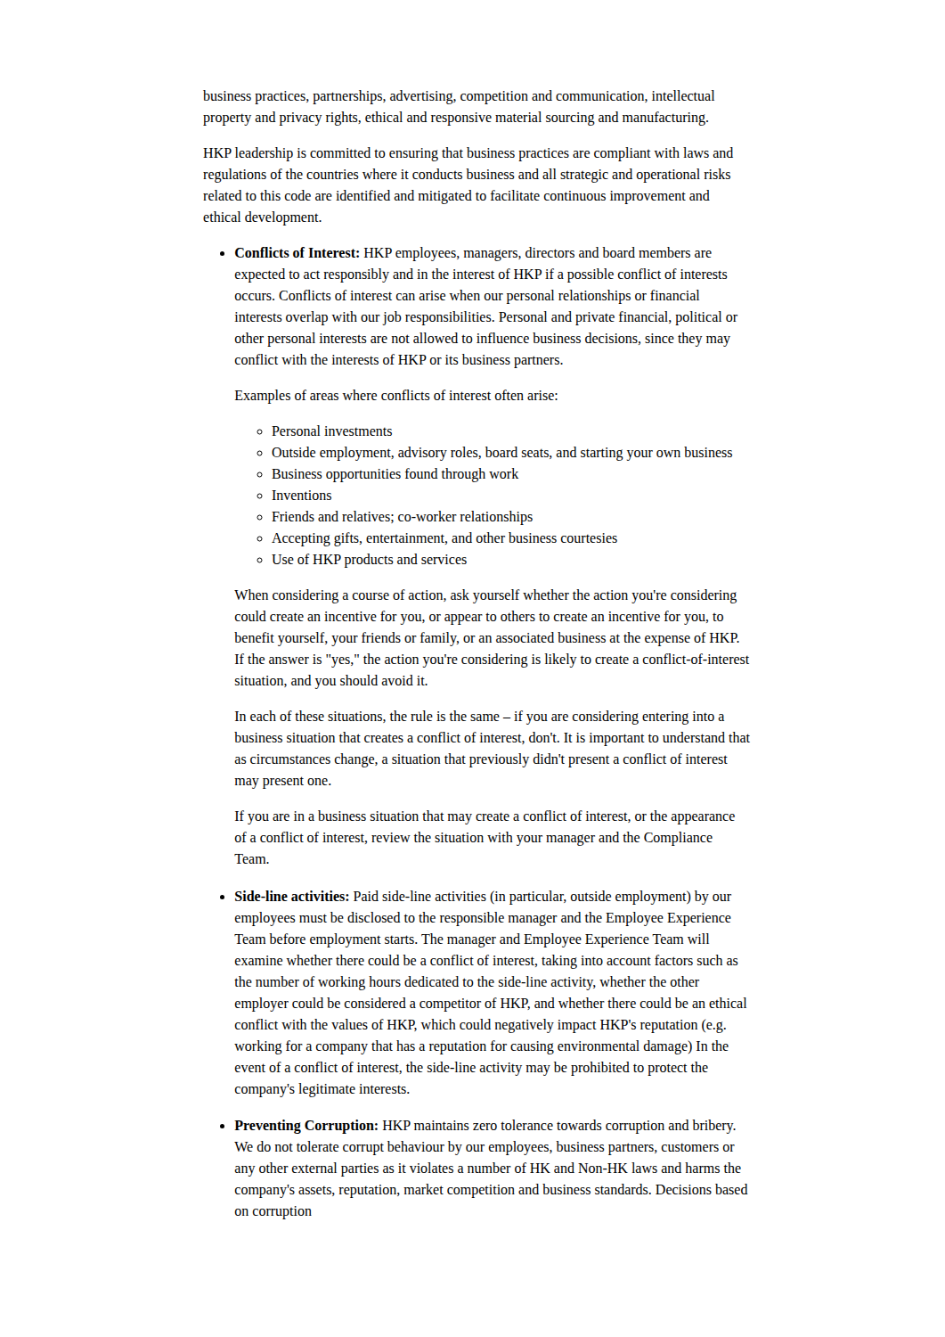business practices, partnerships, advertising, competition and communication, intellectual property and privacy rights, ethical and responsive material sourcing and manufacturing.
HKP leadership is committed to ensuring that business practices are compliant with laws and regulations of the countries where it conducts business and all strategic and operational risks related to this code are identified and mitigated to facilitate continuous improvement and ethical development.
Conflicts of Interest: HKP employees, managers, directors and board members are expected to act responsibly and in the interest of HKP if a possible conflict of interests occurs. Conflicts of interest can arise when our personal relationships or financial interests overlap with our job responsibilities. Personal and private financial, political or other personal interests are not allowed to influence business decisions, since they may conflict with the interests of HKP or its business partners.
Examples of areas where conflicts of interest often arise:
Personal investments
Outside employment, advisory roles, board seats, and starting your own business
Business opportunities found through work
Inventions
Friends and relatives; co-worker relationships
Accepting gifts, entertainment, and other business courtesies
Use of HKP products and services
When considering a course of action, ask yourself whether the action you're considering could create an incentive for you, or appear to others to create an incentive for you, to benefit yourself, your friends or family, or an associated business at the expense of HKP. If the answer is "yes," the action you're considering is likely to create a conflict-of-interest situation, and you should avoid it.
In each of these situations, the rule is the same – if you are considering entering into a business situation that creates a conflict of interest, don't. It is important to understand that as circumstances change, a situation that previously didn't present a conflict of interest may present one.
If you are in a business situation that may create a conflict of interest, or the appearance of a conflict of interest, review the situation with your manager and the Compliance Team.
Side-line activities: Paid side-line activities (in particular, outside employment) by our employees must be disclosed to the responsible manager and the Employee Experience Team before employment starts. The manager and Employee Experience Team will examine whether there could be a conflict of interest, taking into account factors such as the number of working hours dedicated to the side-line activity, whether the other employer could be considered a competitor of HKP, and whether there could be an ethical conflict with the values of HKP, which could negatively impact HKP's reputation (e.g. working for a company that has a reputation for causing environmental damage) In the event of a conflict of interest, the side-line activity may be prohibited to protect the company's legitimate interests.
Preventing Corruption: HKP maintains zero tolerance towards corruption and bribery. We do not tolerate corrupt behaviour by our employees, business partners, customers or any other external parties as it violates a number of HK and Non-HK laws and harms the company's assets, reputation, market competition and business standards. Decisions based on corruption